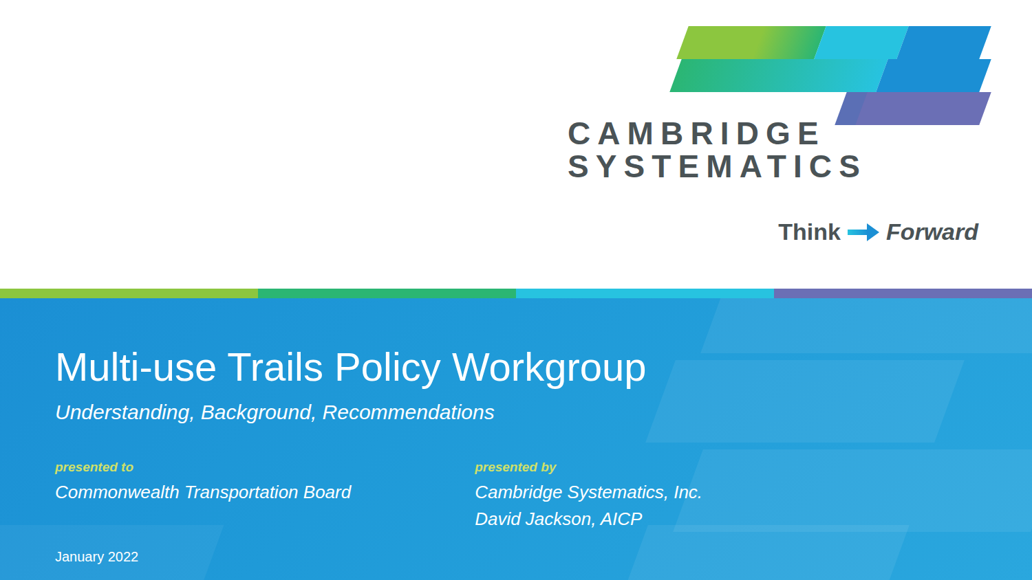CAMBRIDGESYSTEMATICS
Think Forward
Multi-use Trails Policy Workgroup
Understanding, Background, Recommendations
presented to
Commonwealth Transportation Board
presented by
Cambridge Systematics, Inc.
David Jackson, AICP
January 2022